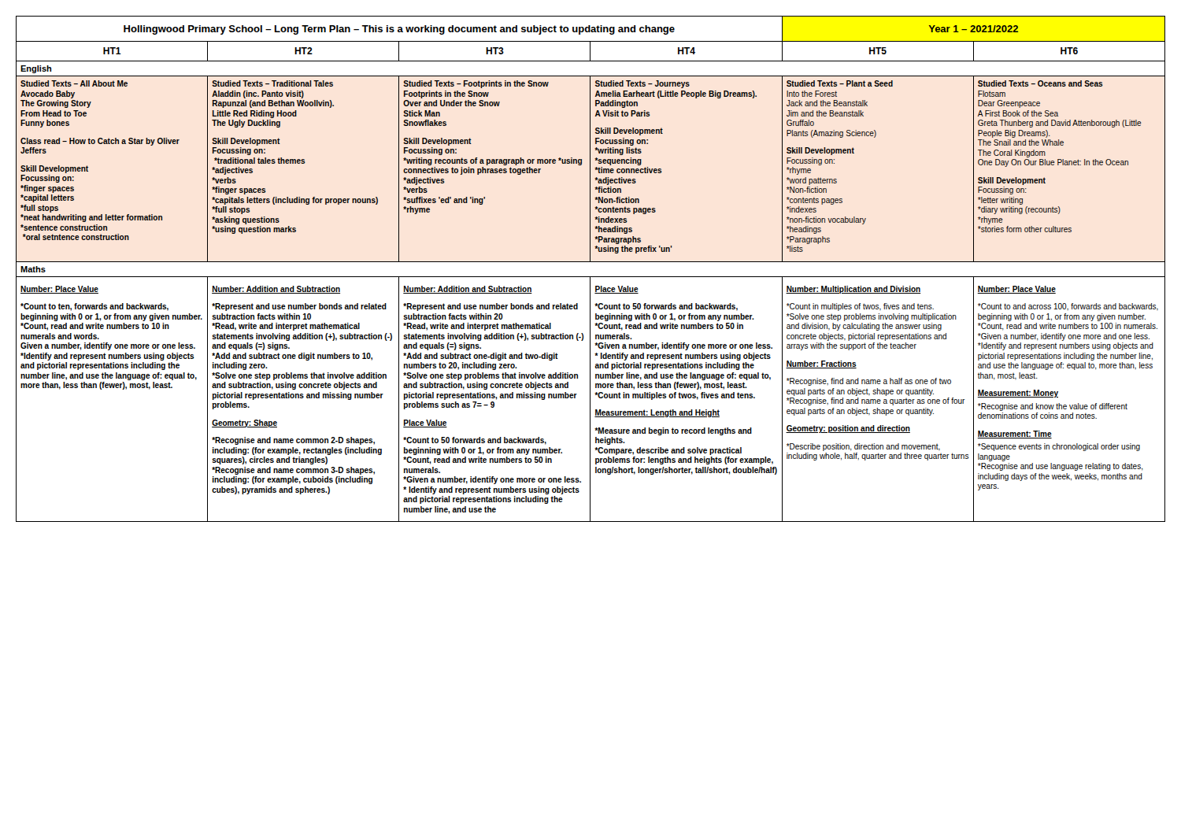| Hollingwood Primary School – Long Term Plan – This is a working document and subject to updating and change | Year 1 – 2021/2022 |
| HT1 | HT2 | HT3 | HT4 | HT5 | HT6 |
| English |
| Studied Texts – All About Me Avocado Baby The Growing Story From Head to Toe Funny bones Class read – How to Catch a Star by Oliver Jeffers Skill Development Focussing on: *finger spaces *capital letters *full stops *neat handwriting and letter formation *sentence construction *oral setntence construction | Studied Texts – Traditional Tales Aladdin (inc. Panto visit) Rapunzal (and Bethan Woollvin). Little Red Riding Hood The Ugly Duckling Skill Development Focussing on: *traditional tales themes *adjectives *verbs *finger spaces *capitals letters (including for proper nouns) *full stops *asking questions *using question marks | Studied Texts – Footprints in the Snow Footprints in the Snow Over and Under the Snow Stick Man Snowflakes Skill Development Focussing on: *writing recounts of a paragraph or more *using connectives to join phrases together *adjectives *verbs *suffixes 'ed' and 'ing' *rhyme | Studied Texts – Journeys Amelia Earheart (Little People Big Dreams). Paddington A Visit to Paris Skill Development Focussing on: *writing lists *sequencing *time connectives *adjectives *fiction *Non-fiction *contents pages *indexes *headings *Paragraphs *using the prefix 'un' | Studied Texts – Plant a Seed Into the Forest Jack and the Beanstalk Jim and the Beanstalk Gruffalo Plants (Amazing Science) Skill Development Focussing on: *rhyme *word patterns *Non-fiction *contents pages *indexes *non-fiction vocabulary *headings *Paragraphs *lists | Studied Texts – Oceans and Seas Flotsam Dear Greenpeace A First Book of the Sea Greta Thunberg and David Attenborough (Little People Big Dreams). The Snail and the Whale The Coral Kingdom One Day On Our Blue Planet: In the Ocean Skill Development Focussing on: *letter writing *diary writing (recounts) *rhyme *stories form other cultures |
| Maths |
| Number: Place Value *Count to ten, forwards and backwards, beginning with 0 or 1, or from any given number. *Count, read and write numbers to 10 in numerals and words. Given a number, identify one more or one less. *Identify and represent numbers using objects and pictorial representations including the number line, and use the language of: equal to, more than, less than (fewer), most, least. | Number: Addition and Subtraction *Represent and use number bonds and related subtraction facts within 10 *Read, write and interpret mathematical statements involving addition (+), subtraction (-) and equals (=) signs. *Add and subtract one digit numbers to 10, including zero. *Solve one step problems that involve addition and subtraction, using concrete objects and pictorial representations and missing number problems. Geometry: Shape *Recognise and name common 2-D shapes, including: (for example, rectangles (including squares), circles and triangles) *Recognise and name common 3-D shapes, including: (for example, cuboids (including cubes), pyramids and spheres.) | Number: Addition and Subtraction *Represent and use number bonds and related subtraction facts within 20 *Read, write and interpret mathematical statements involving addition (+), subtraction (-) and equals (=) signs. *Add and subtract one-digit and two-digit numbers to 20, including zero. *Solve one step problems that involve addition and subtraction, using concrete objects and pictorial representations, and missing number problems such as 7 = – 9 Place Value *Count to 50 forwards and backwards, beginning with 0 or 1, or from any number. *Count, read and write numbers to 50 in numerals. *Given a number, identify one more or one less. * Identify and represent numbers using objects and pictorial representations including the number line, and use the | Place Value *Count to 50 forwards and backwards, beginning with 0 or 1, or from any number. *Count, read and write numbers to 50 in numerals. *Given a number, identify one more or one less. * Identify and represent numbers using objects and pictorial representations including the number line, and use the language of: equal to, more than, less than (fewer), most, least. *Count in multiples of twos, fives and tens. Measurement: Length and Height *Measure and begin to record lengths and heights. *Compare, describe and solve practical problems for: lengths and heights (for example, long/short, longer/shorter, tall/short, double/half) | Number: Multiplication and Division *Count in multiples of twos, fives and tens. *Solve one step problems involving multiplication and division, by calculating the answer using concrete objects, pictorial representations and arrays with the support of the teacher Number: Fractions *Recognise, find and name a half as one of two equal parts of an object, shape or quantity. *Recognise, find and name a quarter as one of four equal parts of an object, shape or quantity. Geometry: position and direction *Describe position, direction and movement, including whole, half, quarter and three quarter turns | Number: Place Value *Count to and across 100, forwards and backwards, beginning with 0 or 1, or from any given number. *Count, read and write numbers to 100 in numerals. *Given a number, identify one more and one less. *Identify and represent numbers using objects and pictorial representations including the number line, and use the language of: equal to, more than, less than, most, least. Measurement: Money *Recognise and know the value of different denominations of coins and notes. Measurement: Time *Sequence events in chronological order using language *Recognise and use language relating to dates, including days of the week, weeks, months and years. |